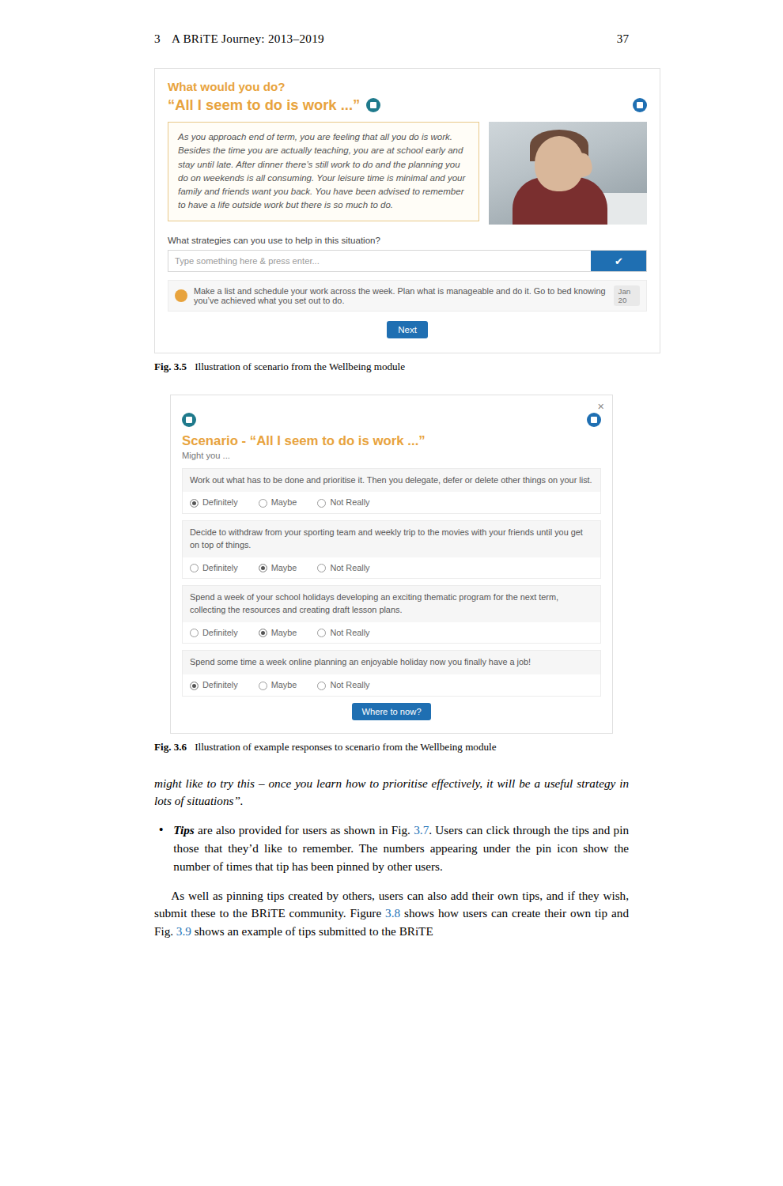3 A BRiTE Journey: 2013–2019
37
What would you do?
“All I seem to do is work ...”
As you approach end of term, you are feeling that all you do is work. Besides the time you are actually teaching, you are at school early and stay until late. After dinner there’s still work to do and the planning you do on weekends is all consuming. Your leisure time is minimal and your family and friends want you back. You have been advised to remember to have a life outside work but there is so much to do.
What strategies can you use to help in this situation?
Type something here & press enter...
✔
Make a list and schedule your work across the week. Plan what is manageable and do it. Go to bed knowing you’ve achieved what you set out to do. Jan 20
Next
Fig. 3.5 Illustration of scenario from the Wellbeing module
×
Scenario - “All I seem to do is work ...”
Might you ...
Work out what has to be done and prioritise it. Then you delegate, defer or delete other things on your list.
Definitely Maybe Not Really
Decide to withdraw from your sporting team and weekly trip to the movies with your friends until you get on top of things.
Definitely Maybe Not Really
Spend a week of your school holidays developing an exciting thematic program for the next term, collecting the resources and creating draft lesson plans.
Definitely Maybe Not Really
Spend some time a week online planning an enjoyable holiday now you finally have a job!
Definitely Maybe Not Really
Where to now?
Fig. 3.6 Illustration of example responses to scenario from the Wellbeing module
might like to try this – once you learn how to prioritise effectively, it will be a useful strategy in lots of situations”.
Tips are also provided for users as shown in Fig. 3.7. Users can click through the tips and pin those that they’d like to remember. The numbers appearing under the pin icon show the number of times that tip has been pinned by other users.
As well as pinning tips created by others, users can also add their own tips, and if they wish, submit these to the BRiTE community. Figure 3.8 shows how users can create their own tip and Fig. 3.9 shows an example of tips submitted to the BRiTE